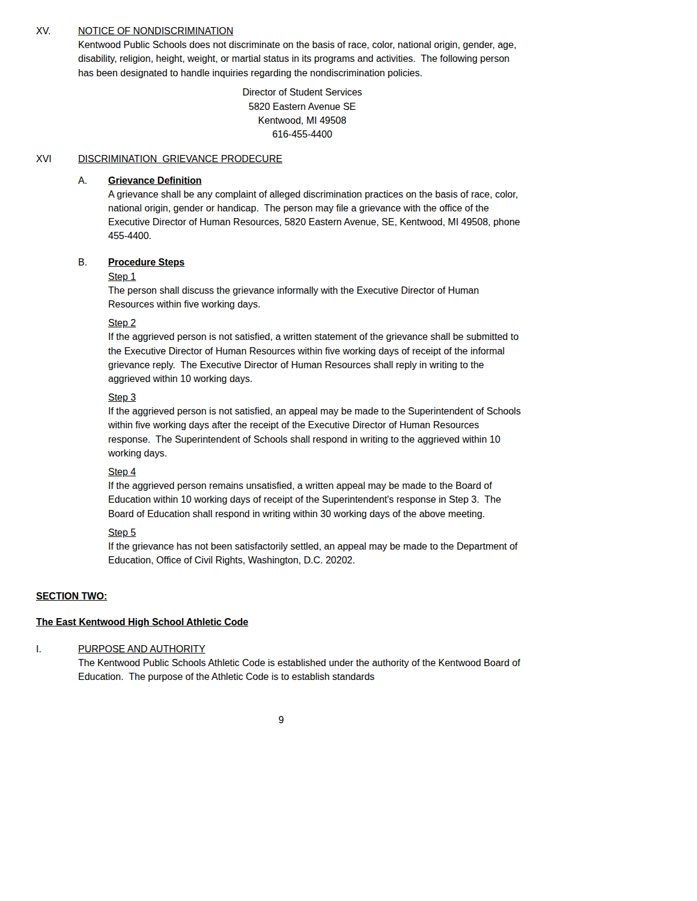XV.
NOTICE OF NONDISCRIMINATION
Kentwood Public Schools does not discriminate on the basis of race, color, national origin, gender, age, disability, religion, height, weight, or martial status in its programs and activities. The following person has been designated to handle inquiries regarding the nondiscrimination policies.
Director of Student Services
5820 Eastern Avenue SE
Kentwood, MI 49508
616-455-4400
XVI
DISCRIMINATION GRIEVANCE PRODECURE
A.
Grievance Definition
A grievance shall be any complaint of alleged discrimination practices on the basis of race, color, national origin, gender or handicap. The person may file a grievance with the office of the Executive Director of Human Resources, 5820 Eastern Avenue, SE, Kentwood, MI 49508, phone 455-4400.
B.
Procedure Steps
Step 1
The person shall discuss the grievance informally with the Executive Director of Human Resources within five working days.
Step 2
If the aggrieved person is not satisfied, a written statement of the grievance shall be submitted to the Executive Director of Human Resources within five working days of receipt of the informal grievance reply. The Executive Director of Human Resources shall reply in writing to the aggrieved within 10 working days.
Step 3
If the aggrieved person is not satisfied, an appeal may be made to the Superintendent of Schools within five working days after the receipt of the Executive Director of Human Resources response. The Superintendent of Schools shall respond in writing to the aggrieved within 10 working days.
Step 4
If the aggrieved person remains unsatisfied, a written appeal may be made to the Board of Education within 10 working days of receipt of the Superintendent's response in Step 3. The Board of Education shall respond in writing within 30 working days of the above meeting.
Step 5
If the grievance has not been satisfactorily settled, an appeal may be made to the Department of Education, Office of Civil Rights, Washington, D.C. 20202.
SECTION TWO:
The East Kentwood High School Athletic Code
I.
PURPOSE AND AUTHORITY
The Kentwood Public Schools Athletic Code is established under the authority of the Kentwood Board of Education. The purpose of the Athletic Code is to establish standards
9